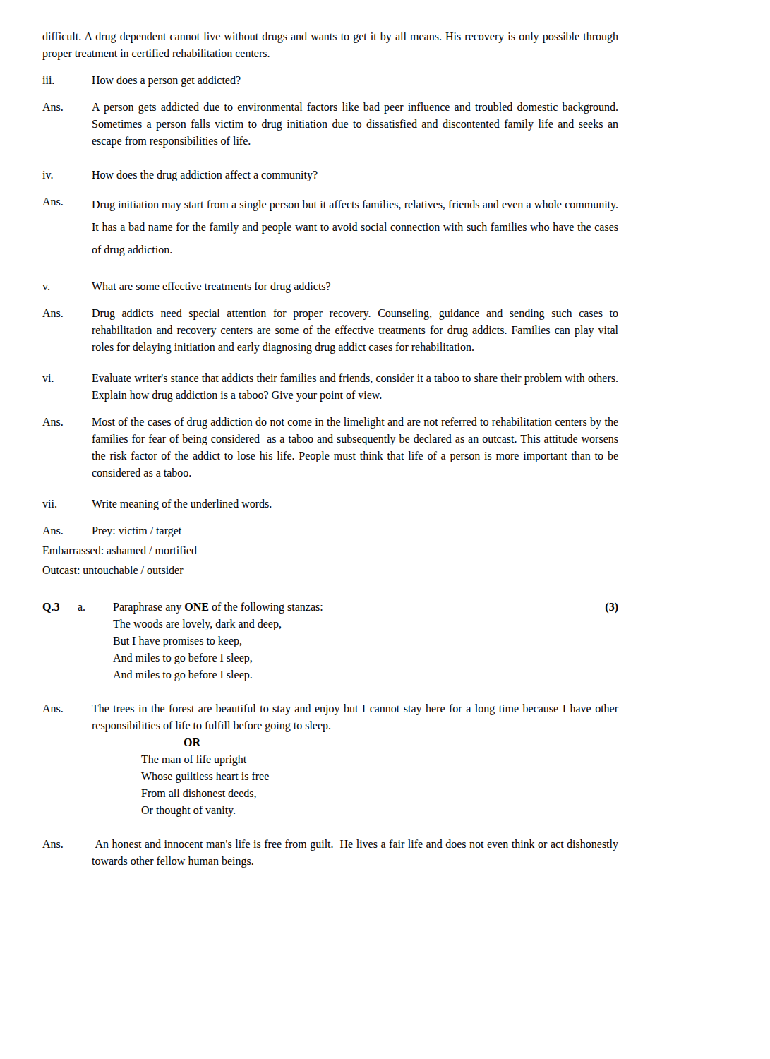difficult. A drug dependent cannot live without drugs and wants to get it by all means. His recovery is only possible through proper treatment in certified rehabilitation centers.
iii.
How does a person get addicted?
Ans.
A person gets addicted due to environmental factors like bad peer influence and troubled domestic background. Sometimes a person falls victim to drug initiation due to dissatisfied and discontented family life and seeks an escape from responsibilities of life.
iv.
How does the drug addiction affect a community?
Ans.
Drug initiation may start from a single person but it affects families, relatives, friends and even a whole community. It has a bad name for the family and people want to avoid social connection with such families who have the cases of drug addiction.
v.
What are some effective treatments for drug addicts?
Ans.
Drug addicts need special attention for proper recovery. Counseling, guidance and sending such cases to rehabilitation and recovery centers are some of the effective treatments for drug addicts. Families can play vital roles for delaying initiation and early diagnosing drug addict cases for rehabilitation.
vi.
Evaluate writer's stance that addicts their families and friends, consider it a taboo to share their problem with others. Explain how drug addiction is a taboo? Give your point of view.
Ans.
Most of the cases of drug addiction do not come in the limelight and are not referred to rehabilitation centers by the families for fear of being considered as a taboo and subsequently be declared as an outcast. This attitude worsens the risk factor of the addict to lose his life. People must think that life of a person is more important than to be considered as a taboo.
vii.
Write meaning of the underlined words.
Ans.
Prey: victim / target
Embarrassed: ashamed / mortified
Outcast: untouchable / outsider
Q.3
a.
(3) Paraphrase any ONE of the following stanzas:
The woods are lovely, dark and deep,
But I have promises to keep,
And miles to go before I sleep,
And miles to go before I sleep.
Ans.
The trees in the forest are beautiful to stay and enjoy but I cannot stay here for a long time because I have other responsibilities of life to fulfill before going to sleep.
OR
The man of life upright
Whose guiltless heart is free
From all dishonest deeds,
Or thought of vanity.
Ans.
An honest and innocent man's life is free from guilt. He lives a fair life and does not even think or act dishonestly towards other fellow human beings.